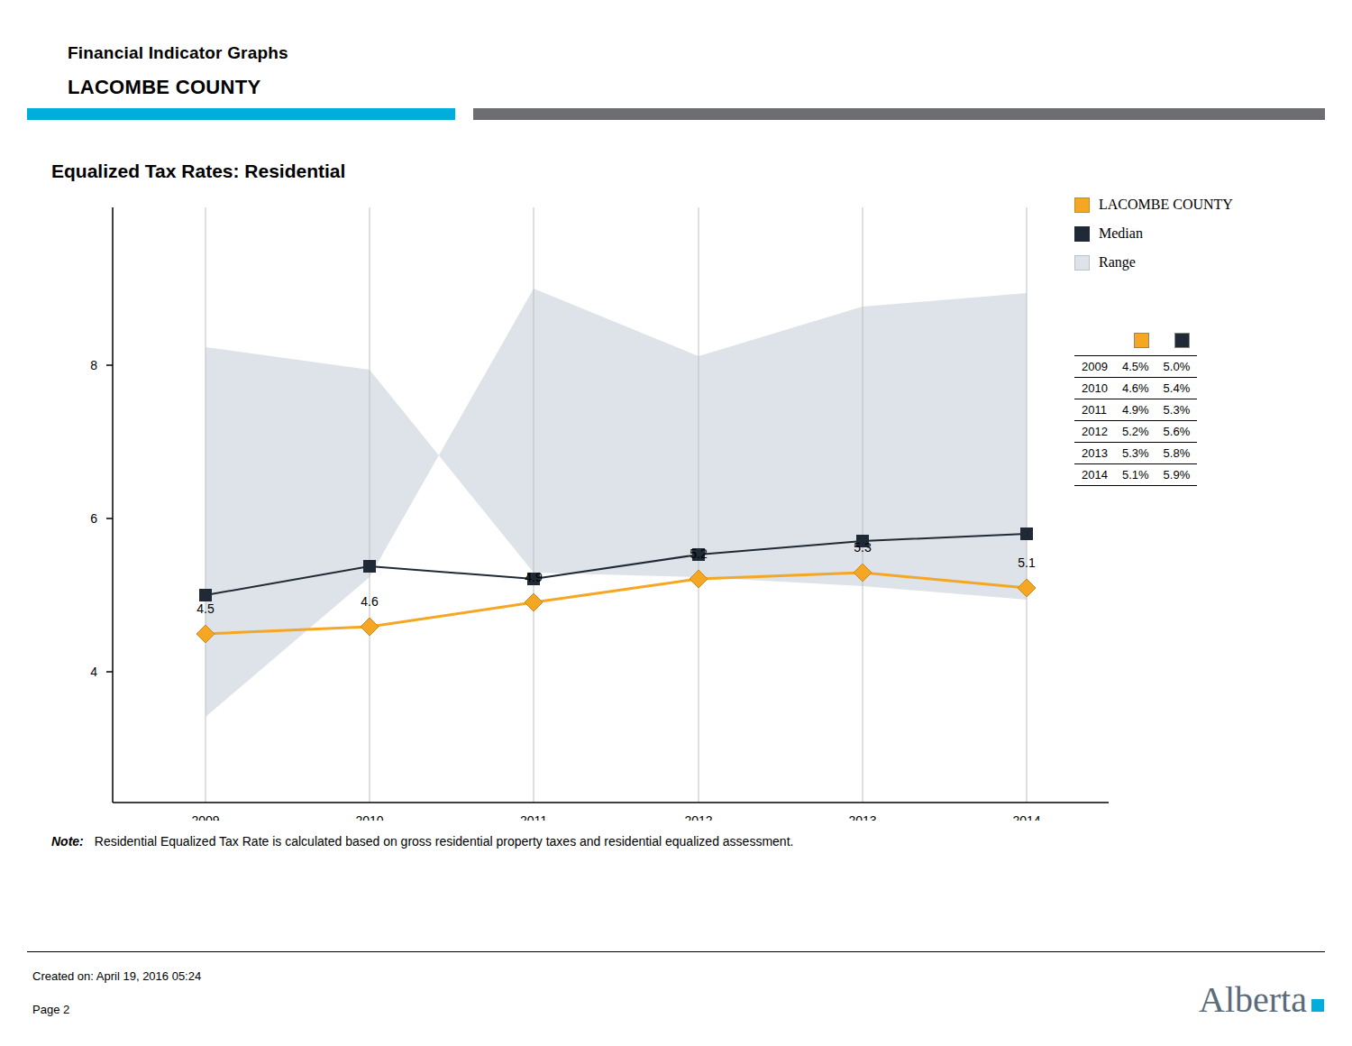Financial Indicator Graphs
LACOMBE COUNTY
Equalized Tax Rates: Residential
LACOMBE COUNTY
Median
Range
| 2009 | 4.5% | 5.0% |
| 2010 | 4.6% | 5.4% |
| 2011 | 4.9% | 5.3% |
| 2012 | 5.2% | 5.6% |
| 2013 | 5.3% | 5.8% |
| 2014 | 5.1% | 5.9% |
8 6 4 2009 2010 2011 2012 2013 2014 4.5 4.6 4.9 5.2 5.3 5.1
Note: Residential Equalized Tax Rate is calculated based on gross residential property taxes and residential equalized assessment.
Created on: April 19, 2016 05:24
Page 2
Alberta